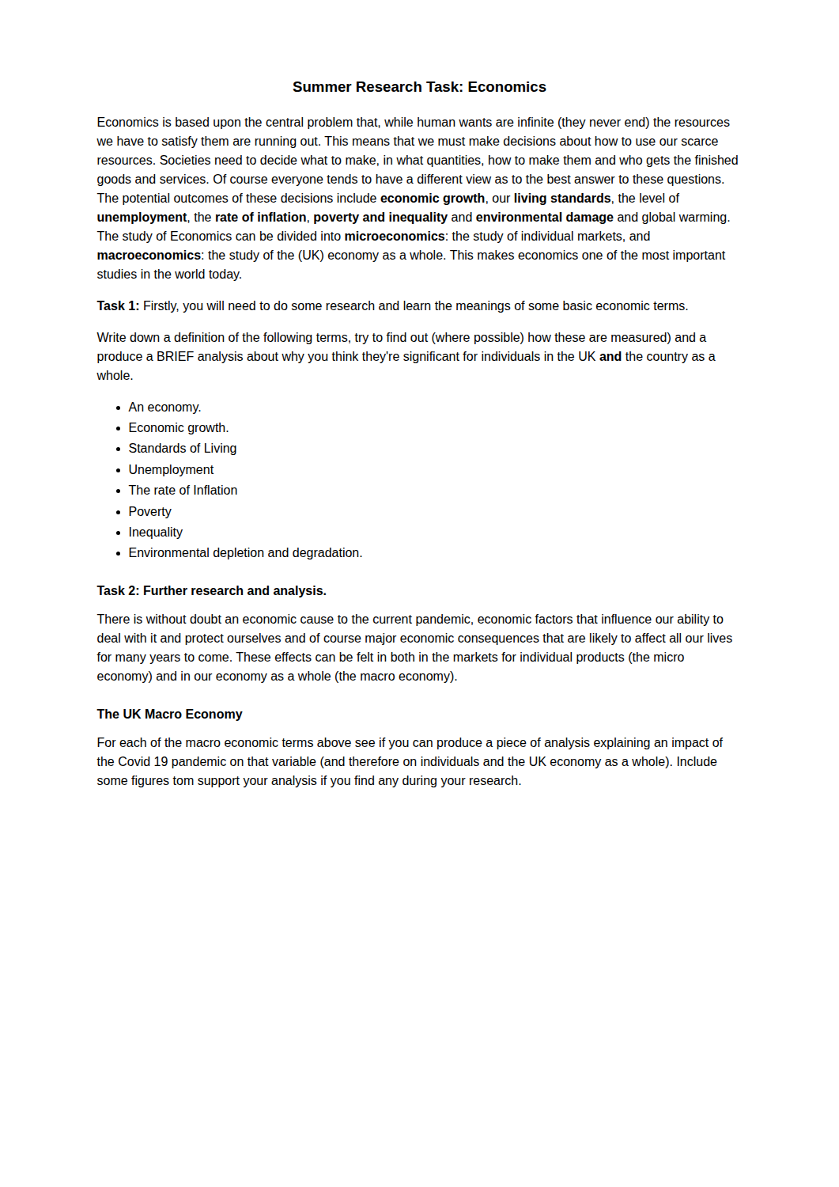Summer Research Task: Economics
Economics is based upon the central problem that, while human wants are infinite (they never end) the resources we have to satisfy them are running out. This means that we must make decisions about how to use our scarce resources. Societies need to decide what to make, in what quantities, how to make them and who gets the finished goods and services. Of course everyone tends to have a different view as to the best answer to these questions. The potential outcomes of these decisions include economic growth, our living standards, the level of unemployment, the rate of inflation, poverty and inequality and environmental damage and global warming. The study of Economics can be divided into microeconomics: the study of individual markets, and macroeconomics: the study of the (UK) economy as a whole. This makes economics one of the most important studies in the world today.
Task 1: Firstly, you will need to do some research and learn the meanings of some basic economic terms.
Write down a definition of the following terms, try to find out (where possible) how these are measured) and a produce a BRIEF analysis about why you think they're significant for individuals in the UK and the country as a whole.
An economy.
Economic growth.
Standards of Living
Unemployment
The rate of Inflation
Poverty
Inequality
Environmental depletion and degradation.
Task 2: Further research and analysis.
There is without doubt an economic cause to the current pandemic, economic factors that influence our ability to deal with it and protect ourselves and of course major economic consequences that are likely to affect all our lives for many years to come. These effects can be felt in both in the markets for individual products (the micro economy) and in our economy as a whole (the macro economy).
The UK Macro Economy
For each of the macro economic terms above see if you can produce a piece of analysis explaining an impact of the Covid 19 pandemic on that variable (and therefore on individuals and the UK economy as a whole). Include some figures tom support your analysis if you find any during your research.